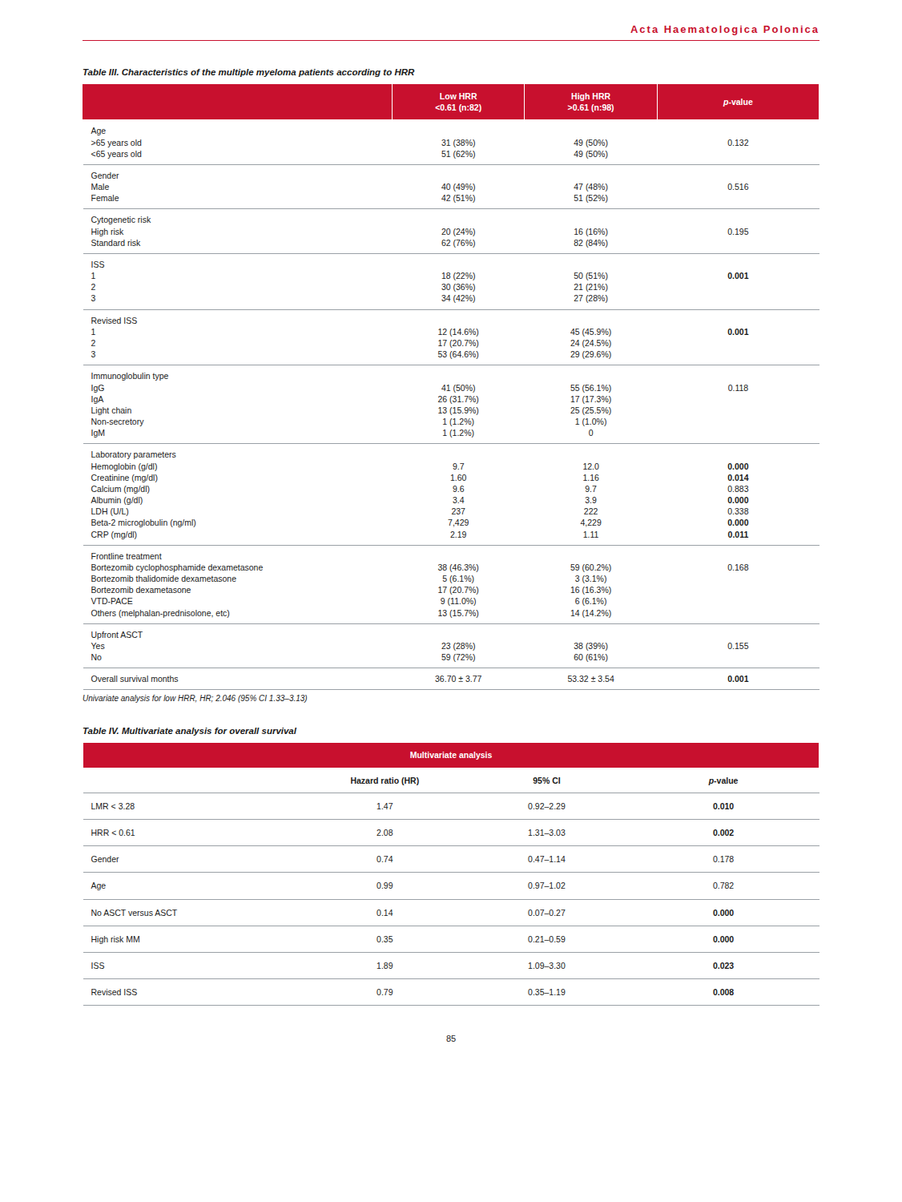Acta Haematologica Polonica
Table III. Characteristics of the multiple myeloma patients according to HRR
| | Low HRR <0.61 (n:82) | High HRR >0.61 (n:98) | p -value |
| --- | --- | --- | --- |
| Age >65 years old <65 years old | 31 (38%) 51 (62%) | 49 (50%) 49 (50%) | 0.132 |
| Gender Male Female | 40 (49%) 42 (51%) | 47 (48%) 51 (52%) | 0.516 |
| Cytogenetic risk High risk Standard risk | 20 (24%) 62 (76%) | 16 (16%) 82 (84%) | 0.195 |
| ISS 1 2 3 | 18 (22%) 30 (36%) 34 (42%) | 50 (51%) 21 (21%) 27 (28%) | 0.001 |
| Revised ISS 1 2 3 | 12 (14.6%) 17 (20.7%) 53 (64.6%) | 45 (45.9%) 24 (24.5%) 29 (29.6%) | 0.001 |
| Immunoglobulin type IgG IgA Light chain Non-secretory IgM | 41 (50%) 26 (31.7%) 13 (15.9%) 1 (1.2%) 1 (1.2%) | 55 (56.1%) 17 (17.3%) 25 (25.5%) 1 (1.0%) 0 | 0.118 |
| Laboratory parameters Hemoglobin (g/dl) Creatinine (mg/dl) Calcium (mg/dl) Albumin (g/dl) LDH (U/L) Beta-2 microglobulin (ng/ml) CRP (mg/dl) | 9.7 1.60 9.6 3.4 237 7,429 2.19 | 12.0 1.16 9.7 3.9 222 4,229 1.11 | 0.000 0.014 0.883 0.000 0.338 0.000 0.011 |
| Frontline treatment Bortezomib cyclophosphamide dexametasone Bortezomib thalidomide dexametasone Bortezomib dexametasone VTD-PACE Others (melphalan-prednisolone, etc) | 38 (46.3%) 5 (6.1%) 17 (20.7%) 9 (11.0%) 13 (15.7%) | 59 (60.2%) 3 (3.1%) 16 (16.3%) 6 (6.1%) 14 (14.2%) | 0.168 |
| Upfront ASCT Yes No | 23 (28%) 59 (72%) | 38 (39%) 60 (61%) | 0.155 |
| Overall survival months | 36.70 ± 3.77 | 53.32 ± 3.54 | 0.001 |
Univariate analysis for low HRR, HR; 2.046 (95% CI 1.33–3.13)
Table IV. Multivariate analysis for overall survival
| Multivariate analysis |
| --- |
| | Hazard ratio (HR) | 95% CI | p -value |
| LMR < 3.28 | 1.47 | 0.92–2.29 | 0.010 |
| HRR < 0.61 | 2.08 | 1.31–3.03 | 0.002 |
| Gender | 0.74 | 0.47–1.14 | 0.178 |
| Age | 0.99 | 0.97–1.02 | 0.782 |
| No ASCT versus ASCT | 0.14 | 0.07–0.27 | 0.000 |
| High risk MM | 0.35 | 0.21–0.59 | 0.000 |
| ISS | 1.89 | 1.09–3.30 | 0.023 |
| Revised ISS | 0.79 | 0.35–1.19 | 0.008 |
85